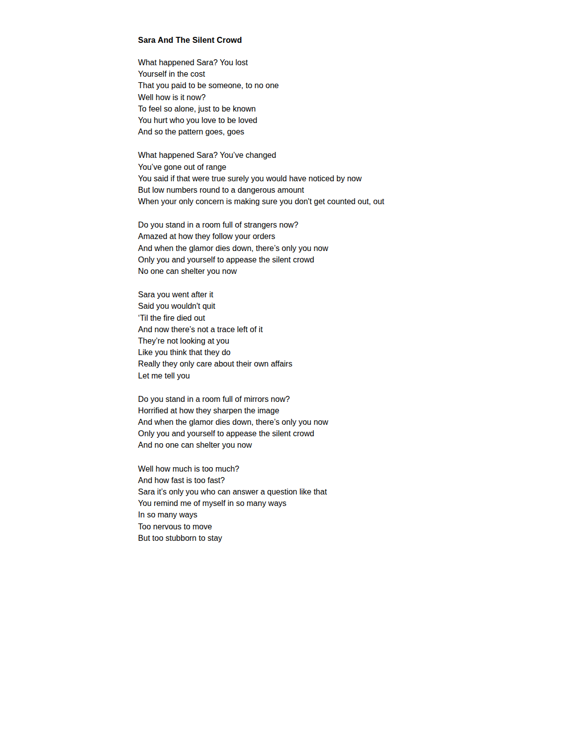Sara And The Silent Crowd
What happened Sara? You lost
Yourself in the cost
That you paid to be someone, to no one
Well how is it now?
To feel so alone, just to be known
You hurt who you love to be loved
And so the pattern goes, goes
What happened Sara? You’ve changed
You’ve gone out of range
You said if that were true surely you would have noticed by now
But low numbers round to a dangerous amount
When your only concern is making sure you don't get counted out, out
Do you stand in a room full of strangers now?
Amazed at how they follow your orders
And when the glamor dies down, there’s only you now
Only you and yourself to appease the silent crowd
No one can shelter you now
Sara you went after it
Said you wouldn't quit
‘Til the fire died out
And now there’s not a trace left of it
They’re not looking at you
Like you think that they do
Really they only care about their own affairs
Let me tell you
Do you stand in a room full of mirrors now?
Horrified at how they sharpen the image
And when the glamor dies down, there’s only you now
Only you and yourself to appease the silent crowd
And no one can shelter you now
Well how much is too much?
And how fast is too fast?
Sara it’s only you who can answer a question like that
You remind me of myself in so many ways
In so many ways
Too nervous to move
But too stubborn to stay